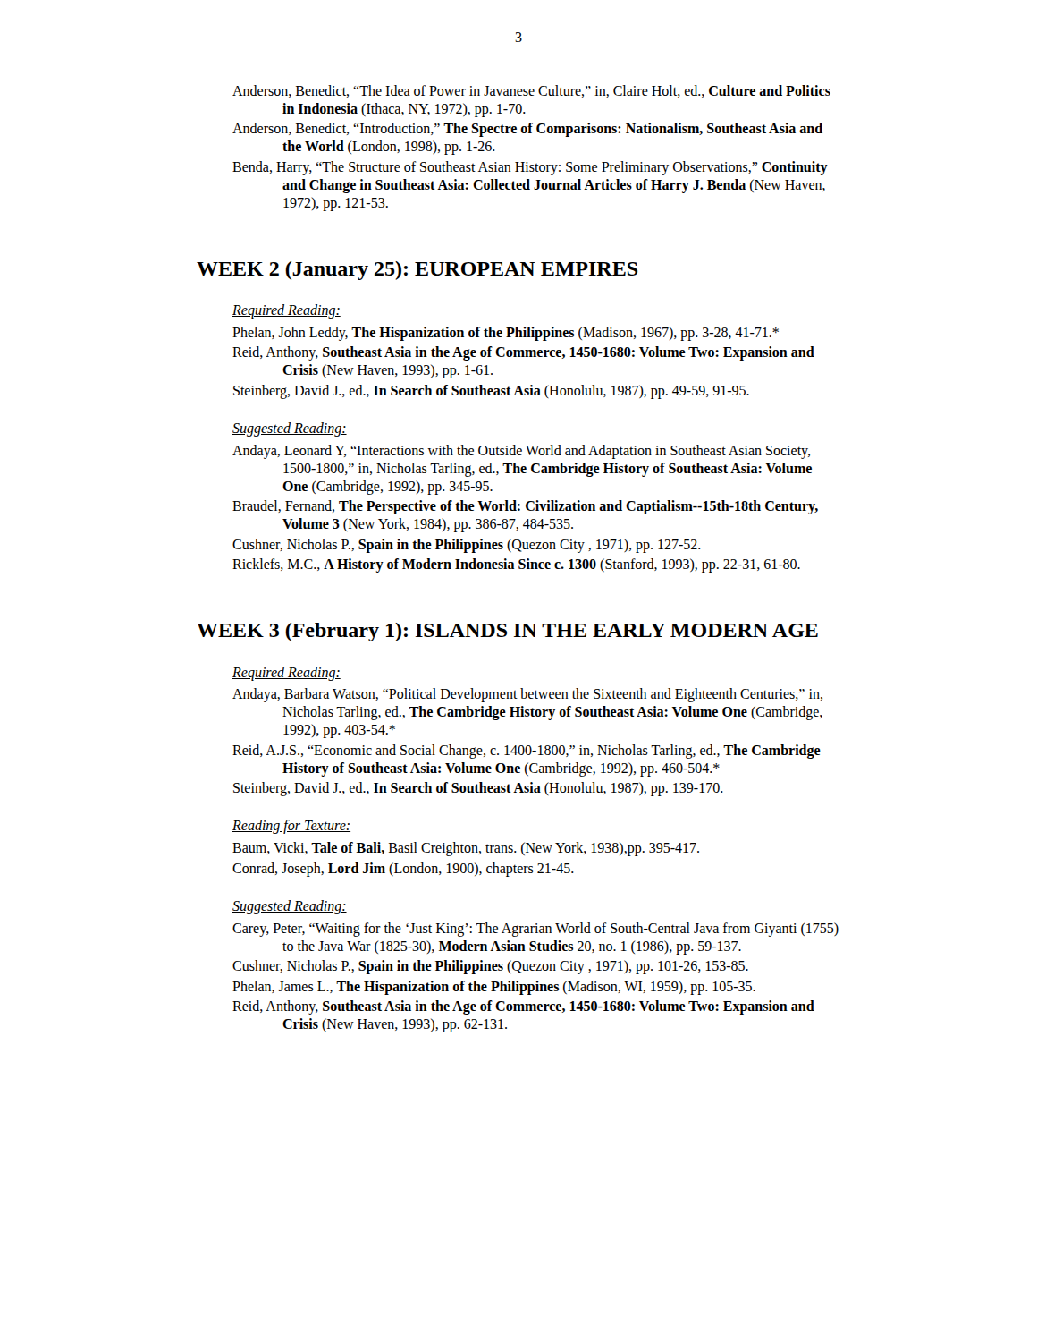3
Anderson, Benedict, “The Idea of Power in Javanese Culture,” in, Claire Holt, ed., Culture and Politics in Indonesia (Ithaca, NY, 1972), pp. 1-70.
Anderson, Benedict, “Introduction,” The Spectre of Comparisons: Nationalism, Southeast Asia and the World (London, 1998), pp. 1-26.
Benda, Harry, “The Structure of Southeast Asian History: Some Preliminary Observations,” Continuity and Change in Southeast Asia: Collected Journal Articles of Harry J. Benda (New Haven, 1972), pp. 121-53.
WEEK 2 (January 25): EUROPEAN EMPIRES
Required Reading:
Phelan, John Leddy, The Hispanization of the Philippines (Madison, 1967), pp. 3-28, 41-71.*
Reid, Anthony, Southeast Asia in the Age of Commerce, 1450-1680: Volume Two: Expansion and Crisis (New Haven, 1993), pp. 1-61.
Steinberg, David J., ed., In Search of Southeast Asia (Honolulu, 1987), pp. 49-59, 91-95.
Suggested Reading:
Andaya, Leonard Y, “Interactions with the Outside World and Adaptation in Southeast Asian Society, 1500-1800,” in, Nicholas Tarling, ed., The Cambridge History of Southeast Asia: Volume One (Cambridge, 1992), pp. 345-95.
Braudel, Fernand, The Perspective of the World: Civilization and Captialism--15th-18th Century, Volume 3 (New York, 1984), pp. 386-87, 484-535.
Cushner, Nicholas P., Spain in the Philippines (Quezon City , 1971), pp. 127-52.
Ricklefs, M.C., A History of Modern Indonesia Since c. 1300 (Stanford, 1993), pp. 22-31, 61-80.
WEEK 3 (February 1): ISLANDS IN THE EARLY MODERN AGE
Required Reading:
Andaya, Barbara Watson, “Political Development between the Sixteenth and Eighteenth Centuries,” in, Nicholas Tarling, ed., The Cambridge History of Southeast Asia: Volume One (Cambridge, 1992), pp. 403-54.*
Reid, A.J.S., “Economic and Social Change, c. 1400-1800,” in, Nicholas Tarling, ed., The Cambridge History of Southeast Asia: Volume One (Cambridge, 1992), pp. 460-504.*
Steinberg, David J., ed., In Search of Southeast Asia (Honolulu, 1987), pp. 139-170.
Reading for Texture:
Baum, Vicki, Tale of Bali, Basil Creighton, trans. (New York, 1938),pp. 395-417.
Conrad, Joseph, Lord Jim (London, 1900), chapters 21-45.
Suggested Reading:
Carey, Peter, “Waiting for the ‘Just King’: The Agrarian World of South-Central Java from Giyanti (1755) to the Java War (1825-30), Modern Asian Studies 20, no. 1 (1986), pp. 59-137.
Cushner, Nicholas P., Spain in the Philippines (Quezon City , 1971), pp. 101-26, 153-85.
Phelan, James L., The Hispanization of the Philippines (Madison, WI, 1959), pp. 105-35.
Reid, Anthony, Southeast Asia in the Age of Commerce, 1450-1680: Volume Two: Expansion and Crisis (New Haven, 1993), pp. 62-131.